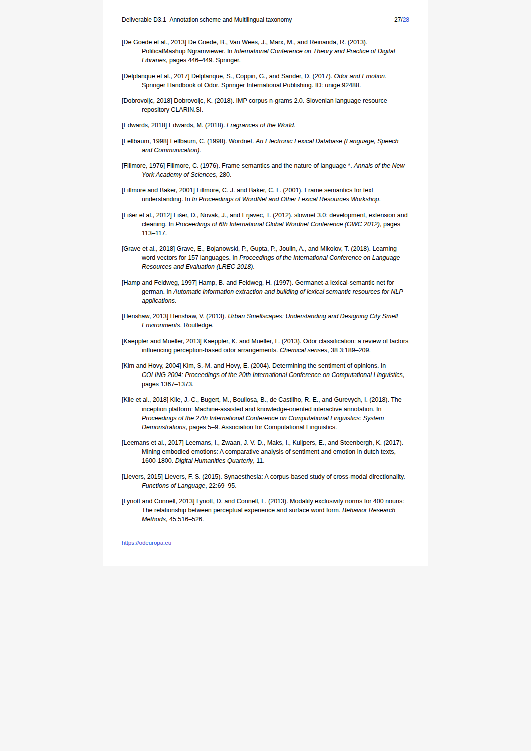Deliverable D3.1 Annotation scheme and Multilingual taxonomy
27/28
[De Goede et al., 2013] De Goede, B., Van Wees, J., Marx, M., and Reinanda, R. (2013). PoliticalMashup Ngramviewer. In International Conference on Theory and Practice of Digital Libraries, pages 446–449. Springer.
[Delplanque et al., 2017] Delplanque, S., Coppin, G., and Sander, D. (2017). Odor and Emotion. Springer Handbook of Odor. Springer International Publishing. ID: unige:92488.
[Dobrovoljc, 2018] Dobrovoljc, K. (2018). IMP corpus n-grams 2.0. Slovenian language resource repository CLARIN.SI.
[Edwards, 2018] Edwards, M. (2018). Fragrances of the World.
[Fellbaum, 1998] Fellbaum, C. (1998). Wordnet. An Electronic Lexical Database (Language, Speech and Communication).
[Fillmore, 1976] Fillmore, C. (1976). Frame semantics and the nature of language *. Annals of the New York Academy of Sciences, 280.
[Fillmore and Baker, 2001] Fillmore, C. J. and Baker, C. F. (2001). Frame semantics for text understanding. In In Proceedings of WordNet and Other Lexical Resources Workshop.
[Fišer et al., 2012] Fišer, D., Novak, J., and Erjavec, T. (2012). slownet 3.0: development, extension and cleaning. In Proceedings of 6th International Global Wordnet Conference (GWC 2012), pages 113–117.
[Grave et al., 2018] Grave, E., Bojanowski, P., Gupta, P., Joulin, A., and Mikolov, T. (2018). Learning word vectors for 157 languages. In Proceedings of the International Conference on Language Resources and Evaluation (LREC 2018).
[Hamp and Feldweg, 1997] Hamp, B. and Feldweg, H. (1997). Germanet-a lexical-semantic net for german. In Automatic information extraction and building of lexical semantic resources for NLP applications.
[Henshaw, 2013] Henshaw, V. (2013). Urban Smellscapes: Understanding and Designing City Smell Environments. Routledge.
[Kaeppler and Mueller, 2013] Kaeppler, K. and Mueller, F. (2013). Odor classification: a review of factors influencing perception-based odor arrangements. Chemical senses, 38 3:189–209.
[Kim and Hovy, 2004] Kim, S.-M. and Hovy, E. (2004). Determining the sentiment of opinions. In COLING 2004: Proceedings of the 20th International Conference on Computational Linguistics, pages 1367–1373.
[Klie et al., 2018] Klie, J.-C., Bugert, M., Boullosa, B., de Castilho, R. E., and Gurevych, I. (2018). The inception platform: Machine-assisted and knowledge-oriented interactive annotation. In Proceedings of the 27th International Conference on Computational Linguistics: System Demonstrations, pages 5–9. Association for Computational Linguistics.
[Leemans et al., 2017] Leemans, I., Zwaan, J. V. D., Maks, I., Kuijpers, E., and Steenbergh, K. (2017). Mining embodied emotions: A comparative analysis of sentiment and emotion in dutch texts, 1600-1800. Digital Humanities Quarterly, 11.
[Lievers, 2015] Lievers, F. S. (2015). Synaesthesia: A corpus-based study of cross-modal directionality. Functions of Language, 22:69–95.
[Lynott and Connell, 2013] Lynott, D. and Connell, L. (2013). Modality exclusivity norms for 400 nouns: The relationship between perceptual experience and surface word form. Behavior Research Methods, 45:516–526.
https://odeuropa.eu